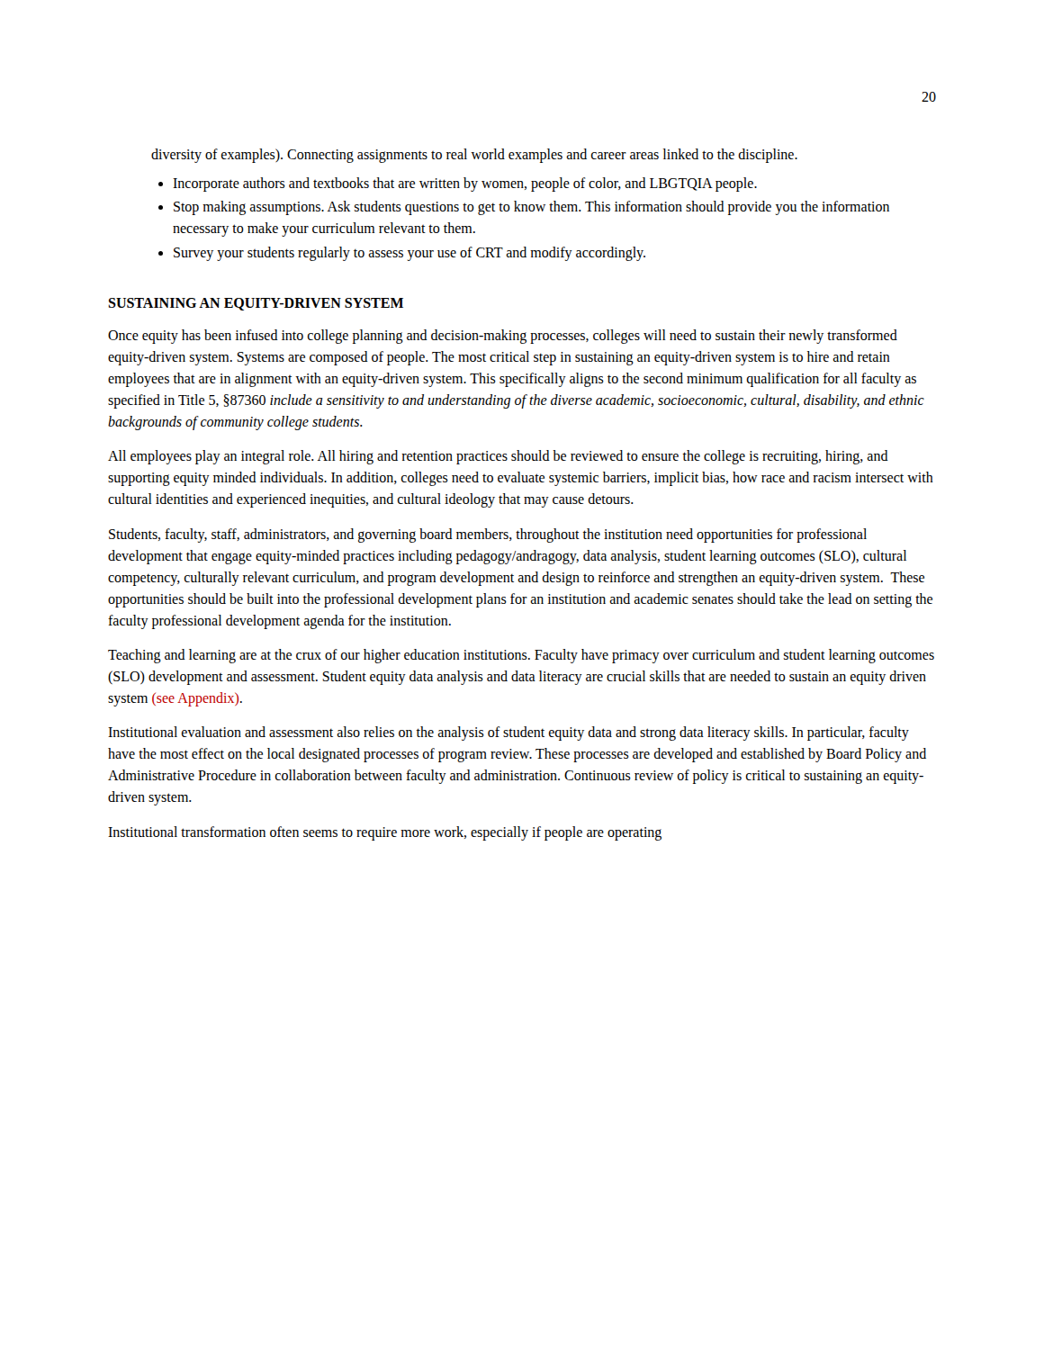20
diversity of examples). Connecting assignments to real world examples and career areas linked to the discipline.
Incorporate authors and textbooks that are written by women, people of color, and LBGTQIA people.
Stop making assumptions. Ask students questions to get to know them. This information should provide you the information necessary to make your curriculum relevant to them.
Survey your students regularly to assess your use of CRT and modify accordingly.
Sustaining an Equity-Driven System
Once equity has been infused into college planning and decision-making processes, colleges will need to sustain their newly transformed equity-driven system. Systems are composed of people. The most critical step in sustaining an equity-driven system is to hire and retain employees that are in alignment with an equity-driven system. This specifically aligns to the second minimum qualification for all faculty as specified in Title 5, §87360 include a sensitivity to and understanding of the diverse academic, socioeconomic, cultural, disability, and ethnic backgrounds of community college students.
All employees play an integral role. All hiring and retention practices should be reviewed to ensure the college is recruiting, hiring, and supporting equity minded individuals. In addition, colleges need to evaluate systemic barriers, implicit bias, how race and racism intersect with cultural identities and experienced inequities, and cultural ideology that may cause detours.
Students, faculty, staff, administrators, and governing board members, throughout the institution need opportunities for professional development that engage equity-minded practices including pedagogy/andragogy, data analysis, student learning outcomes (SLO), cultural competency, culturally relevant curriculum, and program development and design to reinforce and strengthen an equity-driven system. These opportunities should be built into the professional development plans for an institution and academic senates should take the lead on setting the faculty professional development agenda for the institution.
Teaching and learning are at the crux of our higher education institutions. Faculty have primacy over curriculum and student learning outcomes (SLO) development and assessment. Student equity data analysis and data literacy are crucial skills that are needed to sustain an equity driven system (see Appendix).
Institutional evaluation and assessment also relies on the analysis of student equity data and strong data literacy skills. In particular, faculty have the most effect on the local designated processes of program review. These processes are developed and established by Board Policy and Administrative Procedure in collaboration between faculty and administration. Continuous review of policy is critical to sustaining an equity-driven system.
Institutional transformation often seems to require more work, especially if people are operating